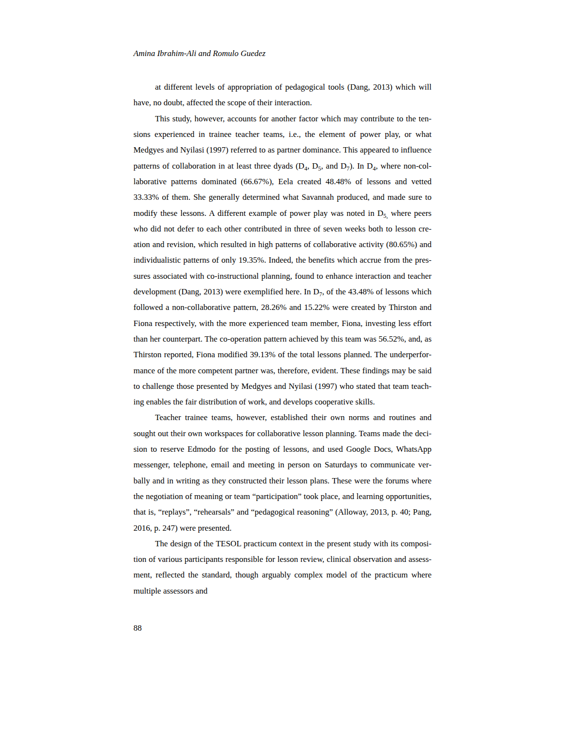Amina Ibrahim-Ali and Romulo Guedez
at different levels of appropriation of pedagogical tools (Dang, 2013) which will have, no doubt, affected the scope of their interaction.
This study, however, accounts for another factor which may contribute to the tensions experienced in trainee teacher teams, i.e., the element of power play, or what Medgyes and Nyilasi (1997) referred to as partner dominance. This appeared to influence patterns of collaboration in at least three dyads (D4, D5, and D7). In D4, where non-collaborative patterns dominated (66.67%), Eela created 48.48% of lessons and vetted 33.33% of them. She generally determined what Savannah produced, and made sure to modify these lessons. A different example of power play was noted in D5, where peers who did not defer to each other contributed in three of seven weeks both to lesson creation and revision, which resulted in high patterns of collaborative activity (80.65%) and individualistic patterns of only 19.35%. Indeed, the benefits which accrue from the pressures associated with co-instructional planning, found to enhance interaction and teacher development (Dang, 2013) were exemplified here. In D7, of the 43.48% of lessons which followed a non-collaborative pattern, 28.26% and 15.22% were created by Thirston and Fiona respectively, with the more experienced team member, Fiona, investing less effort than her counterpart. The co-operation pattern achieved by this team was 56.52%, and, as Thirston reported, Fiona modified 39.13% of the total lessons planned. The underperformance of the more competent partner was, therefore, evident. These findings may be said to challenge those presented by Medgyes and Nyilasi (1997) who stated that team teaching enables the fair distribution of work, and develops cooperative skills.
Teacher trainee teams, however, established their own norms and routines and sought out their own workspaces for collaborative lesson planning. Teams made the decision to reserve Edmodo for the posting of lessons, and used Google Docs, WhatsApp messenger, telephone, email and meeting in person on Saturdays to communicate verbally and in writing as they constructed their lesson plans. These were the forums where the negotiation of meaning or team “participation” took place, and learning opportunities, that is, “replays”, “rehearsals” and “pedagogical reasoning” (Alloway, 2013, p. 40; Pang, 2016, p. 247) were presented.
The design of the TESOL practicum context in the present study with its composition of various participants responsible for lesson review, clinical observation and assessment, reflected the standard, though arguably complex model of the practicum where multiple assessors and
88